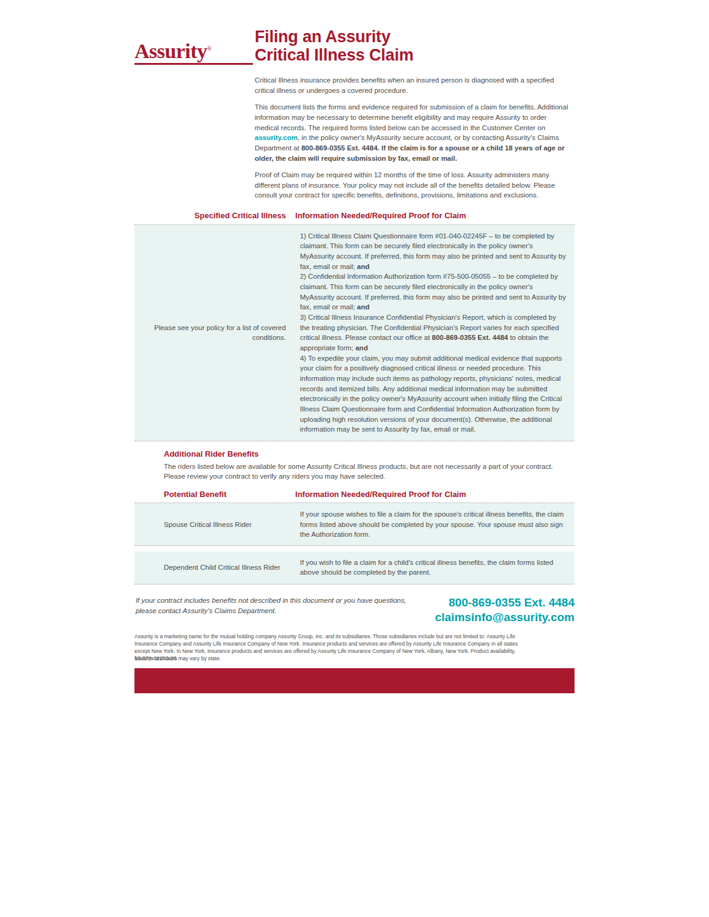Assurity®
Filing an Assurity
Critical Illness Claim
Critical Illness insurance provides benefits when an insured person is diagnosed with a specified critical illness or undergoes a covered procedure.
This document lists the forms and evidence required for submission of a claim for benefits. Additional information may be necessary to determine benefit eligibility and may require Assurity to order medical records. The required forms listed below can be accessed in the Customer Center on assurity.com, in the policy owner's MyAssurity secure account, or by contacting Assurity's Claims Department at 800-869-0355 Ext. 4484. If the claim is for a spouse or a child 18 years of age or older, the claim will require submission by fax, email or mail.
Proof of Claim may be required within 12 months of the time of loss. Assurity administers many different plans of insurance. Your policy may not include all of the benefits detailed below. Please consult your contract for specific benefits, definitions, provisions, limitations and exclusions.
Specified Critical Illness
Information Needed/Required Proof for Claim
Please see your policy for a list of covered conditions.
1) Critical Illness Claim Questionnaire form #01-040-02245F – to be completed by claimant. This form can be securely filed electronically in the policy owner's MyAssurity account. If preferred, this form may also be printed and sent to Assurity by fax, email or mail; and
2) Confidential Information Authorization form #75-500-05055 – to be completed by claimant. This form can be securely filed electronically in the policy owner's MyAssurity account. If preferred, this form may also be printed and sent to Assurity by fax, email or mail; and
3) Critical Illness Insurance Confidential Physician's Report, which is completed by the treating physician. The Confidential Physician's Report varies for each specified critical illness. Please contact our office at 800-869-0355 Ext. 4484 to obtain the appropriate form; and
4) To expedite your claim, you may submit additional medical evidence that supports your claim for a positively diagnosed critical illness or needed procedure. This information may include such items as pathology reports, physicians' notes, medical records and itemized bills. Any additional medical information may be submitted electronically in the policy owner's MyAssurity account when initially filing the Critical Illness Claim Questionnaire form and Confidential Information Authorization form by uploading high resolution versions of your document(s). Otherwise, the additional information may be sent to Assurity by fax, email or mail.
Additional Rider Benefits
The riders listed below are available for some Assurity Critical Illness products, but are not necessarily a part of your contract. Please review your contract to verify any riders you may have selected.
Potential Benefit
Information Needed/Required Proof for Claim
Spouse Critical Illness Rider
If your spouse wishes to file a claim for the spouse's critical illness benefits, the claim forms listed above should be completed by your spouse. Your spouse must also sign the Authorization form.
Dependent Child Critical Illness Rider
If you wish to file a claim for a child's critical illness benefits, the claim forms listed above should be completed by the parent.
If your contract includes benefits not described in this document or you have questions, please contact Assurity's Claims Department.
800-869-0355 Ext. 4484
claimsinfo@assurity.com
Assurity is a marketing name for the mutual holding company Assurity Group, Inc. and its subsidiaries. Those subsidiaries include but are not limited to: Assurity Life Insurance Company and Assurity Life Insurance Company of New York. Insurance products and services are offered by Assurity Life Insurance Company in all states except New York. In New York, insurance products and services are offered by Assurity Life Insurance Company of New York, Albany, New York. Product availability, features and rates may vary by state.
15-372-02243-20